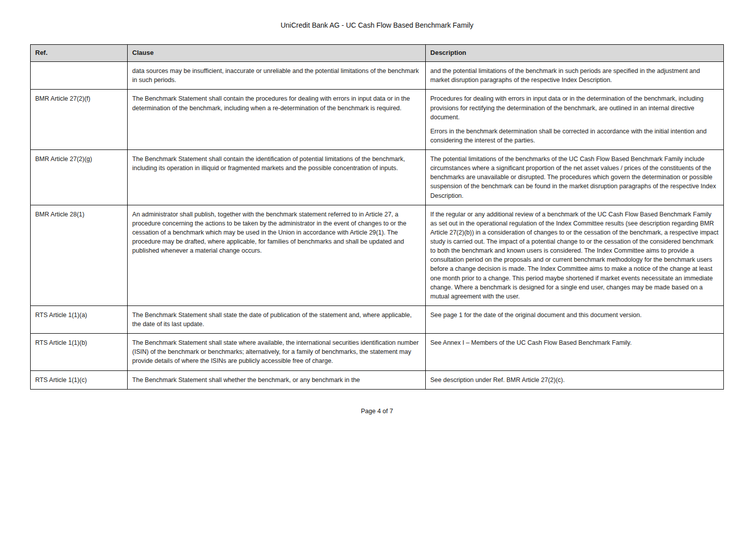UniCredit Bank AG - UC Cash Flow Based Benchmark Family
| Ref. | Clause | Description |
| --- | --- | --- |
| | data sources may be insufficient, inaccurate or unreliable and the potential limitations of the benchmark in such periods. | and the potential limitations of the benchmark in such periods are specified in the adjustment and market disruption paragraphs of the respective Index Description. |
| BMR Article 27(2)(f) | The Benchmark Statement shall contain the procedures for dealing with errors in input data or in the determination of the benchmark, including when a re-determination of the benchmark is required. | Procedures for dealing with errors in input data or in the determination of the benchmark, including provisions for rectifying the determination of the benchmark, are outlined in an internal directive document. Errors in the benchmark determination shall be corrected in accordance with the initial intention and considering the interest of the parties. |
| BMR Article 27(2)(g) | The Benchmark Statement shall contain the identification of potential limitations of the benchmark, including its operation in illiquid or fragmented markets and the possible concentration of inputs. | The potential limitations of the benchmarks of the UC Cash Flow Based Benchmark Family include circumstances where a significant proportion of the net asset values / prices of the constituents of the benchmarks are unavailable or disrupted. The procedures which govern the determination or possible suspension of the benchmark can be found in the market disruption paragraphs of the respective Index Description. |
| BMR Article 28(1) | An administrator shall publish, together with the benchmark statement referred to in Article 27, a procedure concerning the actions to be taken by the administrator in the event of changes to or the cessation of a benchmark which may be used in the Union in accordance with Article 29(1). The procedure may be drafted, where applicable, for families of benchmarks and shall be updated and published whenever a material change occurs. | If the regular or any additional review of a benchmark of the UC Cash Flow Based Benchmark Family as set out in the operational regulation of the Index Committee results (see description regarding BMR Article 27(2)(b)) in a consideration of changes to or the cessation of the benchmark, a respective impact study is carried out. The impact of a potential change to or the cessation of the considered benchmark to both the benchmark and known users is considered. The Index Committee aims to provide a consultation period on the proposals and or current benchmark methodology for the benchmark users before a change decision is made. The Index Committee aims to make a notice of the change at least one month prior to a change. This period maybe shortened if market events necessitate an immediate change. Where a benchmark is designed for a single end user, changes may be made based on a mutual agreement with the user. |
| RTS Article 1(1)(a) | The Benchmark Statement shall state the date of publication of the statement and, where applicable, the date of its last update. | See page 1 for the date of the original document and this document version. |
| RTS Article 1(1)(b) | The Benchmark Statement shall state where available, the international securities identification number (ISIN) of the benchmark or benchmarks; alternatively, for a family of benchmarks, the statement may provide details of where the ISINs are publicly accessible free of charge. | See Annex I – Members of the UC Cash Flow Based Benchmark Family. |
| RTS Article 1(1)(c) | The Benchmark Statement shall whether the benchmark, or any benchmark in the | See description under Ref. BMR Article 27(2)(c). |
Page 4 of 7